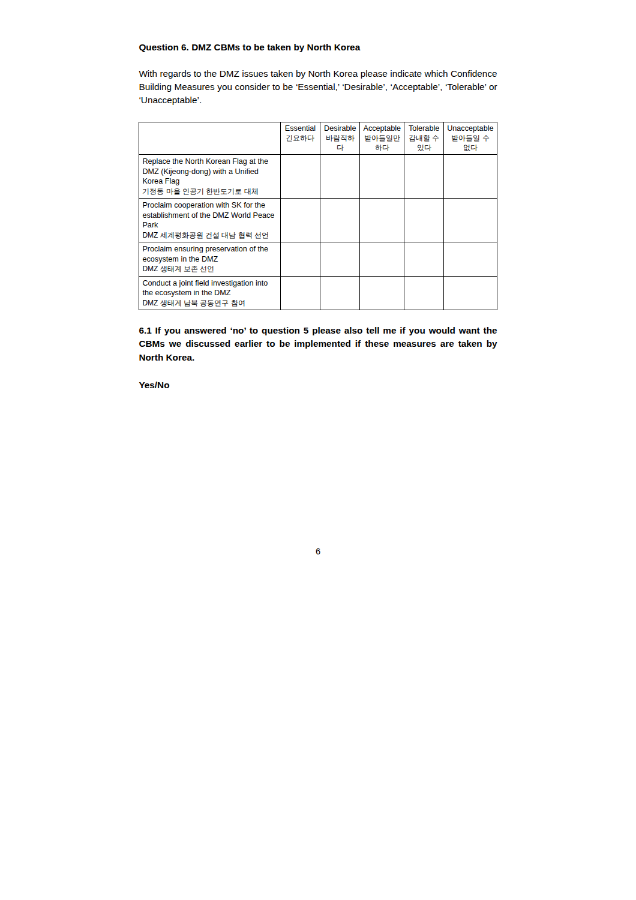Question 6. DMZ CBMs to be taken by North Korea
With regards to the DMZ issues taken by North Korea please indicate which Confidence Building Measures you consider to be ‘Essential,’ ‘Desirable’, ‘Acceptable’, ‘Tolerable’ or ‘Unacceptable’.
| | Essential 긴요하다 | Desirable 바람직하다 | Acceptable 받아들일만 하다 | Tolerable 감내할 수 있다 | Unacceptable 받아들일 수 없다 |
| --- | --- | --- | --- | --- | --- |
| Replace the North Korean Flag at the DMZ (Kijeong-dong) with a Unified Korea Flag 기정동 마을 인공기 한반도기로 대체 | | | | | |
| Proclaim cooperation with SK for the establishment of the DMZ World Peace Park DMZ 세계평화공원 건설 대남 협력 선언 | | | | | |
| Proclaim ensuring preservation of the ecosystem in the DMZ DMZ 생태계 보존 선언 | | | | | |
| Conduct a joint field investigation into the ecosystem in the DMZ DMZ 생태계 남북 공동연구 참여 | | | | | |
6.1 If you answered ‘no’ to question 5 please also tell me if you would want the CBMs we discussed earlier to be implemented if these measures are taken by North Korea.
Yes/No
6